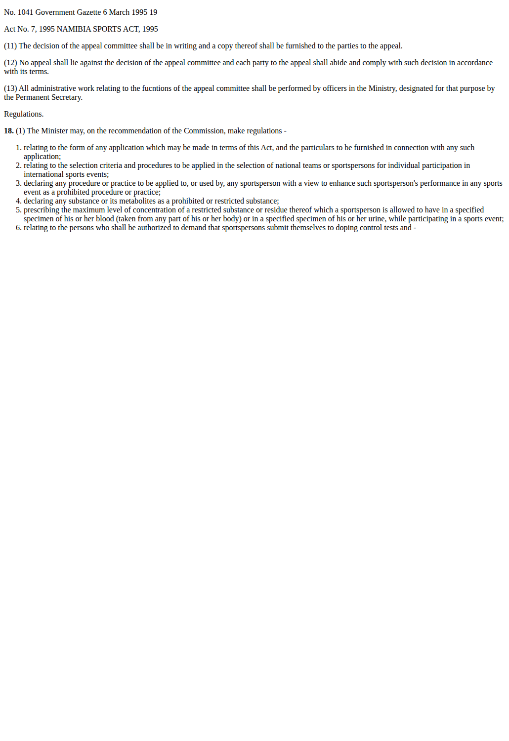No. 1041 Government Gazette 6 March 1995 19
Act No. 7, 1995 NAMIBIA SPORTS ACT, 1995
(11) The decision of the appeal committee shall be in writing and a copy thereof shall be furnished to the parties to the appeal.
(12) No appeal shall lie against the decision of the appeal committee and each party to the appeal shall abide and comply with such decision in accordance with its terms.
(13) All administrative work relating to the fucntions of the appeal committee shall be performed by officers in the Ministry, designated for that purpose by the Permanent Secretary.
Regulations.
18. (1) The Minister may, on the recommendation of the Commission, make regulations -
relating to the form of any application which may be made in terms of this Act, and the particulars to be furnished in connection with any such application;
relating to the selection criteria and procedures to be applied in the selection of national teams or sportspersons for individual participation in international sports events;
declaring any procedure or practice to be applied to, or used by, any sportsperson with a view to enhance such sportsperson's performance in any sports event as a prohibited procedure or practice;
declaring any substance or its metabolites as a prohibited or restricted substance;
prescribing the maximum level of concentration of a restricted substance or residue thereof which a sportsperson is allowed to have in a specified specimen of his or her blood (taken from any part of his or her body) or in a specified specimen of his or her urine, while participating in a sports event;
relating to the persons who shall be authorized to demand that sportspersons submit themselves to doping control tests and -